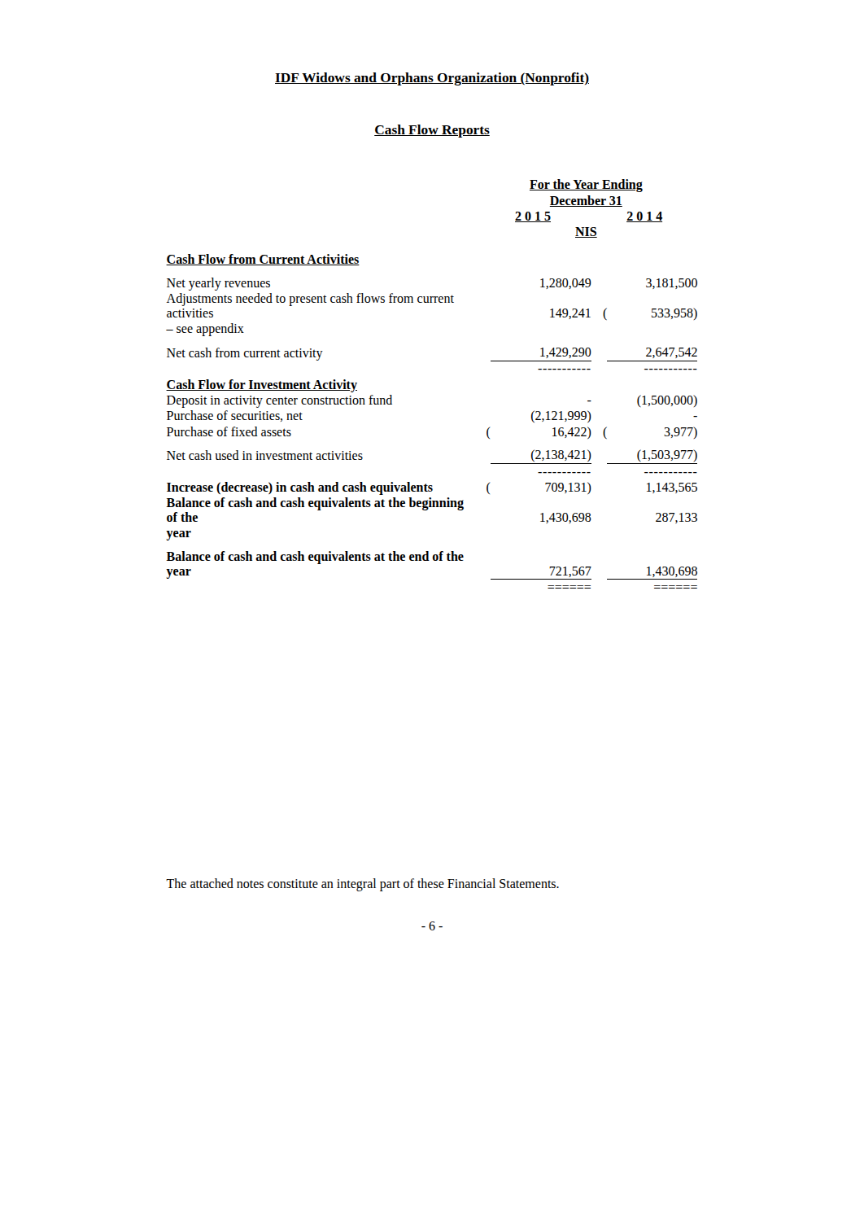IDF Widows and Orphans Organization (Nonprofit)
Cash Flow Reports
| | For the Year Ending |
| | December 31 |
| | 2 0 1 5 | 2 0 1 4 |
| | NIS |
| Cash Flow from Current Activities | | | | |
| Net yearly revenues | | 1,280,049 | | 3,181,500 |
| Adjustments needed to present cash flows from current activities | | 149,241 | ( | 533,958) |
| – see appendix | | | | |
| Net cash from current activity | | 1,429,290 | | 2,647,542 |
| | | ----------- | | ----------- |
| Cash Flow for Investment Activity | | | | |
| Deposit in activity center construction fund | | - | | (1,500,000) |
| Purchase of securities, net | | (2,121,999) | | - |
| Purchase of fixed assets | ( | 16,422) | ( | 3,977) |
| Net cash used in investment activities | | (2,138,421) | | (1,503,977) |
| | | ----------- | | ----------- |
| Increase (decrease) in cash and cash equivalents | ( | 709,131) | | 1,143,565 |
| Balance of cash and cash equivalents at the beginning of the | | 1,430,698 | | 287,133 |
| year | | | | |
| Balance of cash and cash equivalents at the end of the year | | 721,567 | | 1,430,698 |
| | | ====== | | ====== |
The attached notes constitute an integral part of these Financial Statements.
- 6 -